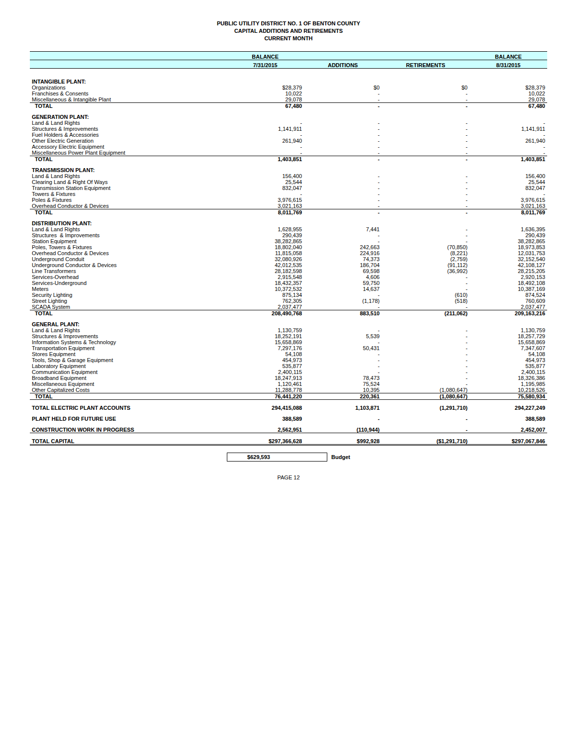PUBLIC UTILITY DISTRICT NO. 1 OF BENTON COUNTY
CAPITAL ADDITIONS AND RETIREMENTS
CURRENT MONTH
| | BALANCE | | | BALANCE |
| --- | --- | --- | --- | --- |
| | 7/31/2015 | ADDITIONS | RETIREMENTS | 8/31/2015 |
| INTANGIBLE PLANT: |
| Organizations | $28,379 | $0 | $0 | $28,379 |
| Franchises & Consents | 10,022 | - | - | 10,022 |
| Miscellaneous & Intangible Plant | 29,078 | - | - | 29,078 |
| TOTAL | 67,480 | - | - | 67,480 |
| GENERATION PLANT: |
| Land & Land Rights | - | - | - | - |
| Structures & Improvements | 1,141,911 | - | - | 1,141,911 |
| Fuel Holders & Accessories | - | - | - | - |
| Other Electric Generation | 261,940 | - | - | 261,940 |
| Accessory Electric Equipment | - | - | - | - |
| Miscellaneous Power Plant Equipment | - | - | - | - |
| TOTAL | 1,403,851 | - | - | 1,403,851 |
| TRANSMISSION PLANT: |
| Land & Land Rights | 156,400 | - | - | 156,400 |
| Clearing Land & Right Of Ways | 25,544 | - | - | 25,544 |
| Transmission Station Equipment | 832,047 | - | - | 832,047 |
| Towers & Fixtures | - | - | - | - |
| Poles & Fixtures | 3,976,615 | - | - | 3,976,615 |
| Overhead Conductor & Devices | 3,021,163 | - | - | 3,021,163 |
| TOTAL | 8,011,769 | - | - | 8,011,769 |
| DISTRIBUTION PLANT: |
| Land & Land Rights | 1,628,955 | 7,441 | - | 1,636,395 |
| Structures & Improvements | 290,439 | - | - | 290,439 |
| Station Equipment | 38,282,865 | - | - | 38,282,865 |
| Poles, Towers & Fixtures | 18,802,040 | 242,663 | (70,850) | 18,973,853 |
| Overhead Conductor & Devices | 11,815,058 | 224,916 | (8,221) | 12,031,753 |
| Underground Conduit | 32,080,926 | 74,373 | (2,759) | 32,152,540 |
| Underground Conductor & Devices | 42,012,535 | 186,704 | (91,112) | 42,108,127 |
| Line Transformers | 28,182,598 | 69,598 | (36,992) | 28,215,205 |
| Services-Overhead | 2,915,548 | 4,606 | - | 2,920,153 |
| Services-Underground | 18,432,357 | 59,750 | - | 18,492,108 |
| Meters | 10,372,532 | 14,637 | - | 10,387,169 |
| Security Lighting | 875,134 | - | (610) | 874,524 |
| Street Lighting | 762,305 | (1,178) | (518) | 760,609 |
| SCADA System | 2,037,477 | - | - | 2,037,477 |
| TOTAL | 208,490,768 | 883,510 | (211,062) | 209,163,216 |
| GENERAL PLANT: |
| Land & Land Rights | 1,130,759 | - | - | 1,130,759 |
| Structures & Improvements | 18,252,191 | 5,539 | - | 18,257,729 |
| Information Systems & Technology | 15,658,869 | - | - | 15,658,869 |
| Transportation Equipment | 7,297,176 | 50,431 | - | 7,347,607 |
| Stores Equipment | 54,108 | - | - | 54,108 |
| Tools, Shop & Garage Equipment | 454,973 | - | - | 454,973 |
| Laboratory Equipment | 535,877 | - | - | 535,877 |
| Communication Equipment | 2,400,115 | - | - | 2,400,115 |
| Broadband Equipment | 18,247,913 | 78,473 | - | 18,326,386 |
| Miscellaneous Equipment | 1,120,461 | 75,524 | - | 1,195,985 |
| Other Capitalized Costs | 11,288,778 | 10,395 | (1,080,647) | 10,218,526 |
| TOTAL | 76,441,220 | 220,361 | (1,080,647) | 75,580,934 |
| TOTAL ELECTRIC PLANT ACCOUNTS | 294,415,088 | 1,103,871 | (1,291,710) | 294,227,249 |
| PLANT HELD FOR FUTURE USE | 388,589 | - | - | 388,589 |
| CONSTRUCTION WORK IN PROGRESS | 2,562,951 | (110,944) | - | 2,452,007 |
| TOTAL CAPITAL | $297,366,628 | $992,928 | ($1,291,710) | $297,067,846 |
$629,593
Budget
PAGE 12